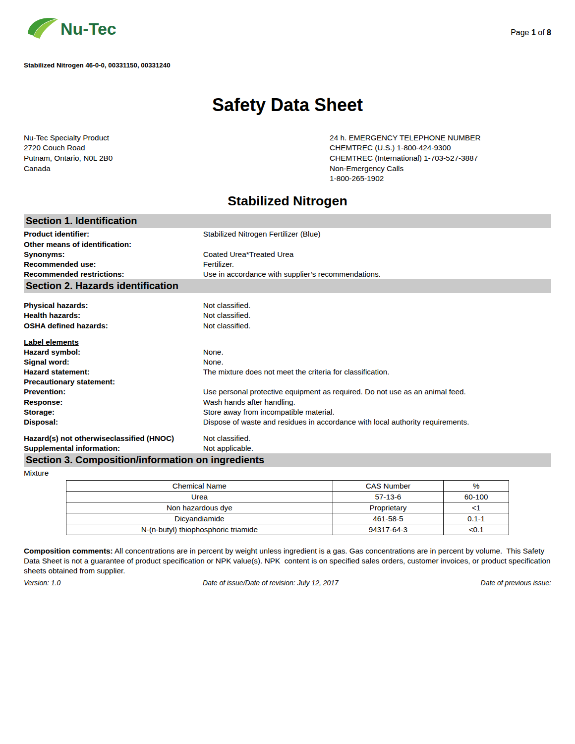Nu-Tec
Page 1 of 8
Stabilized Nitrogen 46-0-0, 00331150, 00331240
Safety Data Sheet
| Nu-Tec Specialty Product 2720 Couch Road Putnam, Ontario, N0L 2B0 Canada | 24 h. EMERGENCY TELEPHONE NUMBER CHEMTREC (U.S.) 1-800-424-9300 CHEMTREC (International) 1-703-527-3887 Non-Emergency Calls 1-800-265-1902 |
Stabilized Nitrogen
Section 1. Identification
| Product identifier: | Stabilized Nitrogen Fertilizer (Blue) |
| Other means of identification: | |
| Synonyms: | Coated Urea*Treated Urea |
| Recommended use: | Fertilizer. |
| Recommended restrictions: | Use in accordance with supplier’s recommendations. |
Section 2. Hazards identification
| Physical hazards: | Not classified. |
| Health hazards: | Not classified. |
| OSHA defined hazards: | Not classified. |
| Label elements | |
| Hazard symbol: | None. |
| Signal word: | None. |
| Hazard statement: | The mixture does not meet the criteria for classification. |
| Precautionary statement: | |
| Prevention: | Use personal protective equipment as required. Do not use as an animal feed. |
| Response: | Wash hands after handling. |
| Storage: | Store away from incompatible material. |
| Disposal: | Dispose of waste and residues in accordance with local authority requirements. |
| Hazard(s) not otherwiseclassified (HNOC) | Not classified. |
| Supplemental information: | Not applicable. |
Section 3. Composition/information on ingredients
Mixture
| Chemical Name | CAS Number | % |
| --- | --- | --- |
| Urea | 57-13-6 | 60-100 |
| Non hazardous dye | Proprietary | <1 |
| Dicyandiamide | 461-58-5 | 0.1-1 |
| N-(n-butyl) thiophosphoric triamide | 94317-64-3 | <0.1 |
Composition comments: All concentrations are in percent by weight unless ingredient is a gas. Gas concentrations are in percent by volume. This Safety Data Sheet is not a guarantee of product specification or NPK value(s). NPK content is on specified sales orders, customer invoices, or product specification sheets obtained from supplier.
Version: 1.0 Date of issue/Date of revision: July 12, 2017 Date of previous issue: